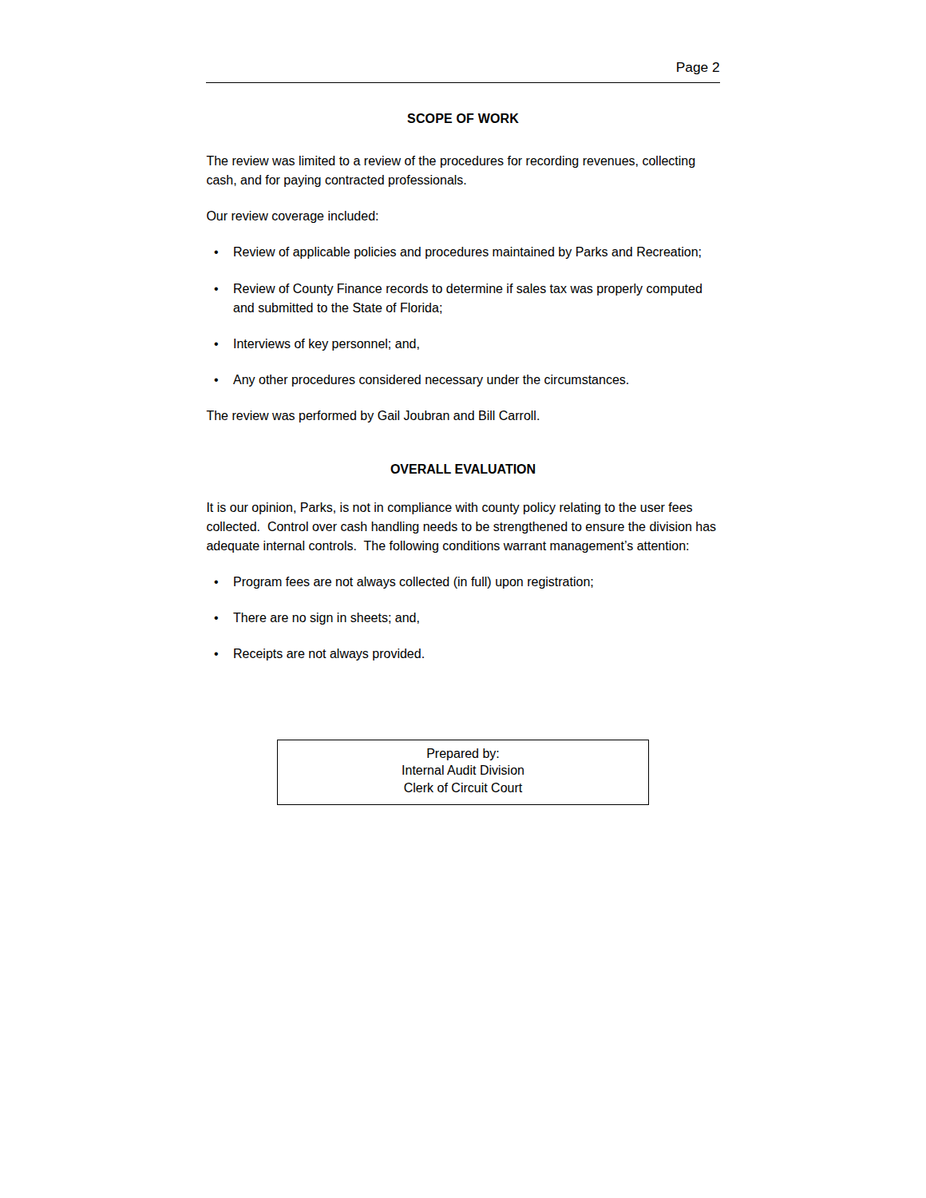Page 2
SCOPE OF WORK
The review was limited to a review of the procedures for recording revenues, collecting cash, and for paying contracted professionals.
Our review coverage included:
Review of applicable policies and procedures maintained by Parks and Recreation;
Review of County Finance records to determine if sales tax was properly computed and submitted to the State of Florida;
Interviews of key personnel; and,
Any other procedures considered necessary under the circumstances.
The review was performed by Gail Joubran and Bill Carroll.
OVERALL EVALUATION
It is our opinion, Parks, is not in compliance with county policy relating to the user fees collected. Control over cash handling needs to be strengthened to ensure the division has adequate internal controls. The following conditions warrant management’s attention:
Program fees are not always collected (in full) upon registration;
There are no sign in sheets; and,
Receipts are not always provided.
Prepared by:
Internal Audit Division
Clerk of Circuit Court